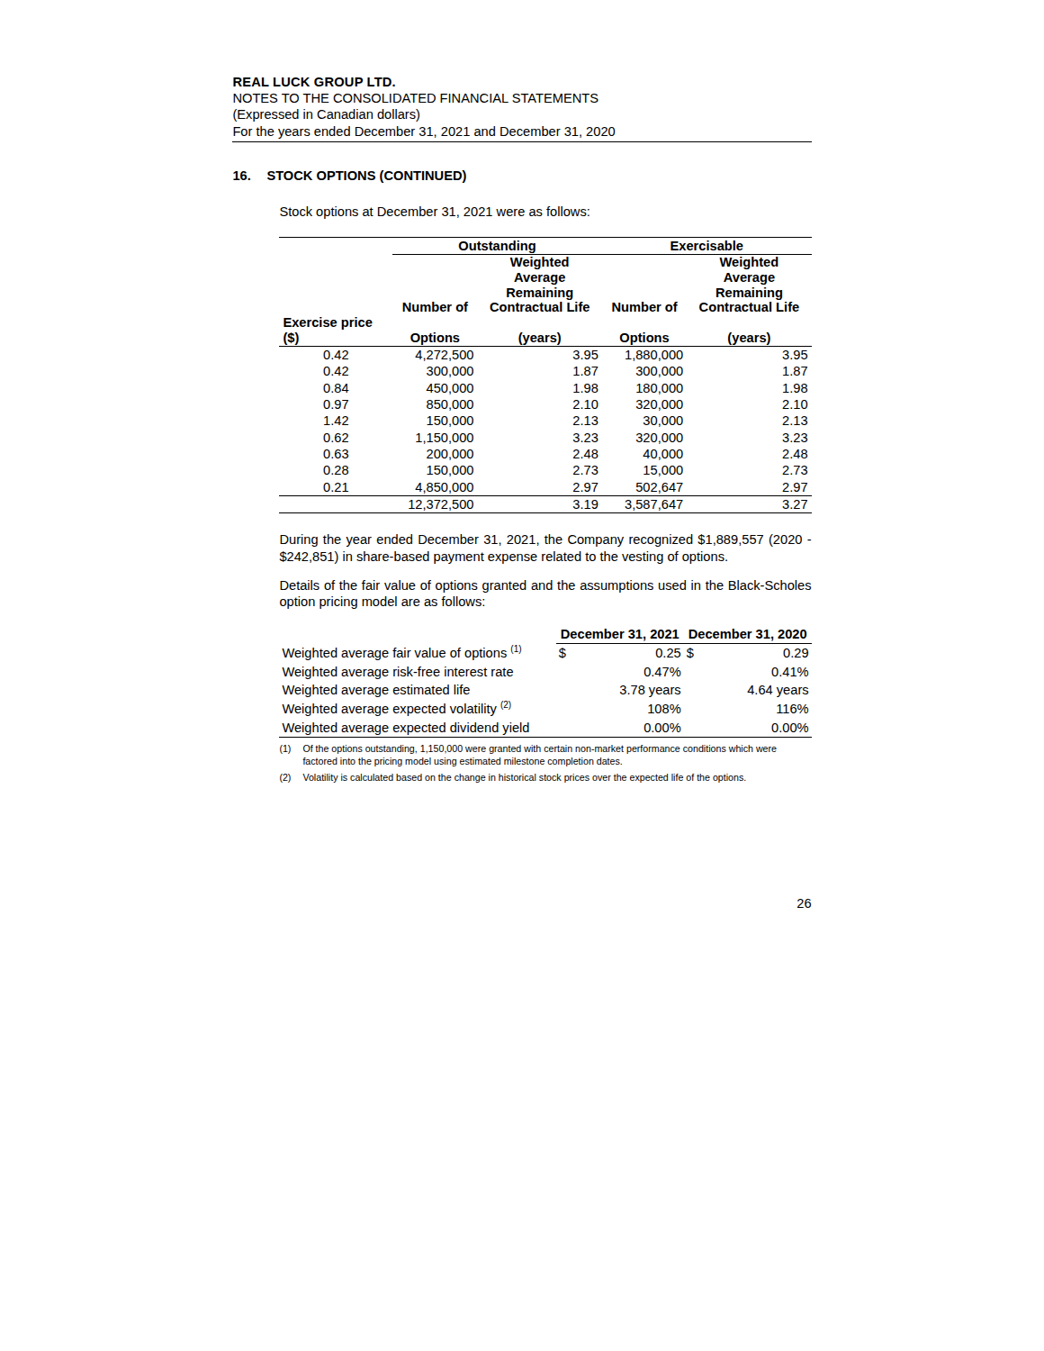REAL LUCK GROUP LTD.
NOTES TO THE CONSOLIDATED FINANCIAL STATEMENTS
(Expressed in Canadian dollars)
For the years ended December 31, 2021 and December 31, 2020
16. STOCK OPTIONS (CONTINUED)
Stock options at December 31, 2021 were as follows:
| | Outstanding | Exercisable |
| | | Weighted Average Remaining | | Weighted Average Remaining |
| | Number of | Contractual Life | Number of | Contractual Life |
| Exercise price ($) | Options | (years) | Options | (years) |
| 0.42 | 4,272,500 | 3.95 | 1,880,000 | 3.95 |
| 0.42 | 300,000 | 1.87 | 300,000 | 1.87 |
| 0.84 | 450,000 | 1.98 | 180,000 | 1.98 |
| 0.97 | 850,000 | 2.10 | 320,000 | 2.10 |
| 1.42 | 150,000 | 2.13 | 30,000 | 2.13 |
| 0.62 | 1,150,000 | 3.23 | 320,000 | 3.23 |
| 0.63 | 200,000 | 2.48 | 40,000 | 2.48 |
| 0.28 | 150,000 | 2.73 | 15,000 | 2.73 |
| 0.21 | 4,850,000 | 2.97 | 502,647 | 2.97 |
| | 12,372,500 | 3.19 | 3,587,647 | 3.27 |
During the year ended December 31, 2021, the Company recognized $1,889,557 (2020 - $242,851) in share-based payment expense related to the vesting of options.
Details of the fair value of options granted and the assumptions used in the Black-Scholes option pricing model are as follows:
| | December 31, 2021 | December 31, 2020 |
| Weighted average fair value of options (1) | $ | 0.25 | $ | 0.29 |
| Weighted average risk-free interest rate | | 0.47% | | 0.41% |
| Weighted average estimated life | | 3.78 years | | 4.64 years |
| Weighted average expected volatility (2) | | 108% | | 116% |
| Weighted average expected dividend yield | | 0.00% | | 0.00% |
(1)
Of the options outstanding, 1,150,000 were granted with certain non-market performance conditions which were factored into the pricing model using estimated milestone completion dates.
(2)
Volatility is calculated based on the change in historical stock prices over the expected life of the options.
26